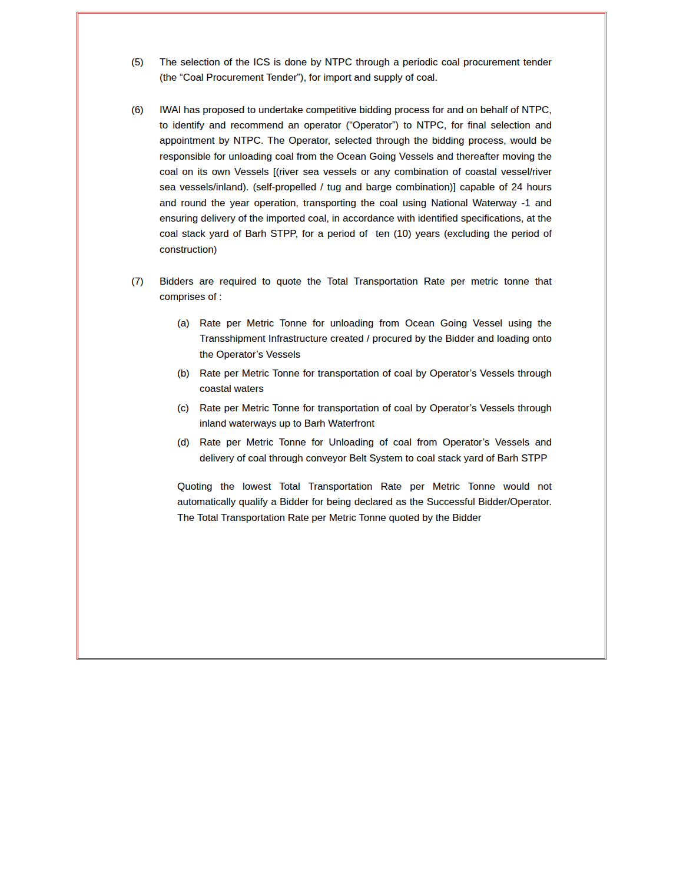(5) The selection of the ICS is done by NTPC through a periodic coal procurement tender (the “Coal Procurement Tender”), for import and supply of coal.
(6) IWAI has proposed to undertake competitive bidding process for and on behalf of NTPC, to identify and recommend an operator (“Operator”) to NTPC, for final selection and appointment by NTPC. The Operator, selected through the bidding process, would be responsible for unloading coal from the Ocean Going Vessels and thereafter moving the coal on its own Vessels [(river sea vessels or any combination of coastal vessel/river sea vessels/inland). (self-propelled / tug and barge combination)] capable of 24 hours and round the year operation, transporting the coal using National Waterway -1 and ensuring delivery of the imported coal, in accordance with identified specifications, at the coal stack yard of Barh STPP, for a period of ten (10) years (excluding the period of construction)
(7) Bidders are required to quote the Total Transportation Rate per metric tonne that comprises of :
(a) Rate per Metric Tonne for unloading from Ocean Going Vessel using the Transshipment Infrastructure created / procured by the Bidder and loading onto the Operator’s Vessels
(b) Rate per Metric Tonne for transportation of coal by Operator’s Vessels through coastal waters
(c) Rate per Metric Tonne for transportation of coal by Operator’s Vessels through inland waterways up to Barh Waterfront
(d) Rate per Metric Tonne for Unloading of coal from Operator’s Vessels and delivery of coal through conveyor Belt System to coal stack yard of Barh STPP
Quoting the lowest Total Transportation Rate per Metric Tonne would not automatically qualify a Bidder for being declared as the Successful Bidder/Operator. The Total Transportation Rate per Metric Tonne quoted by the Bidder